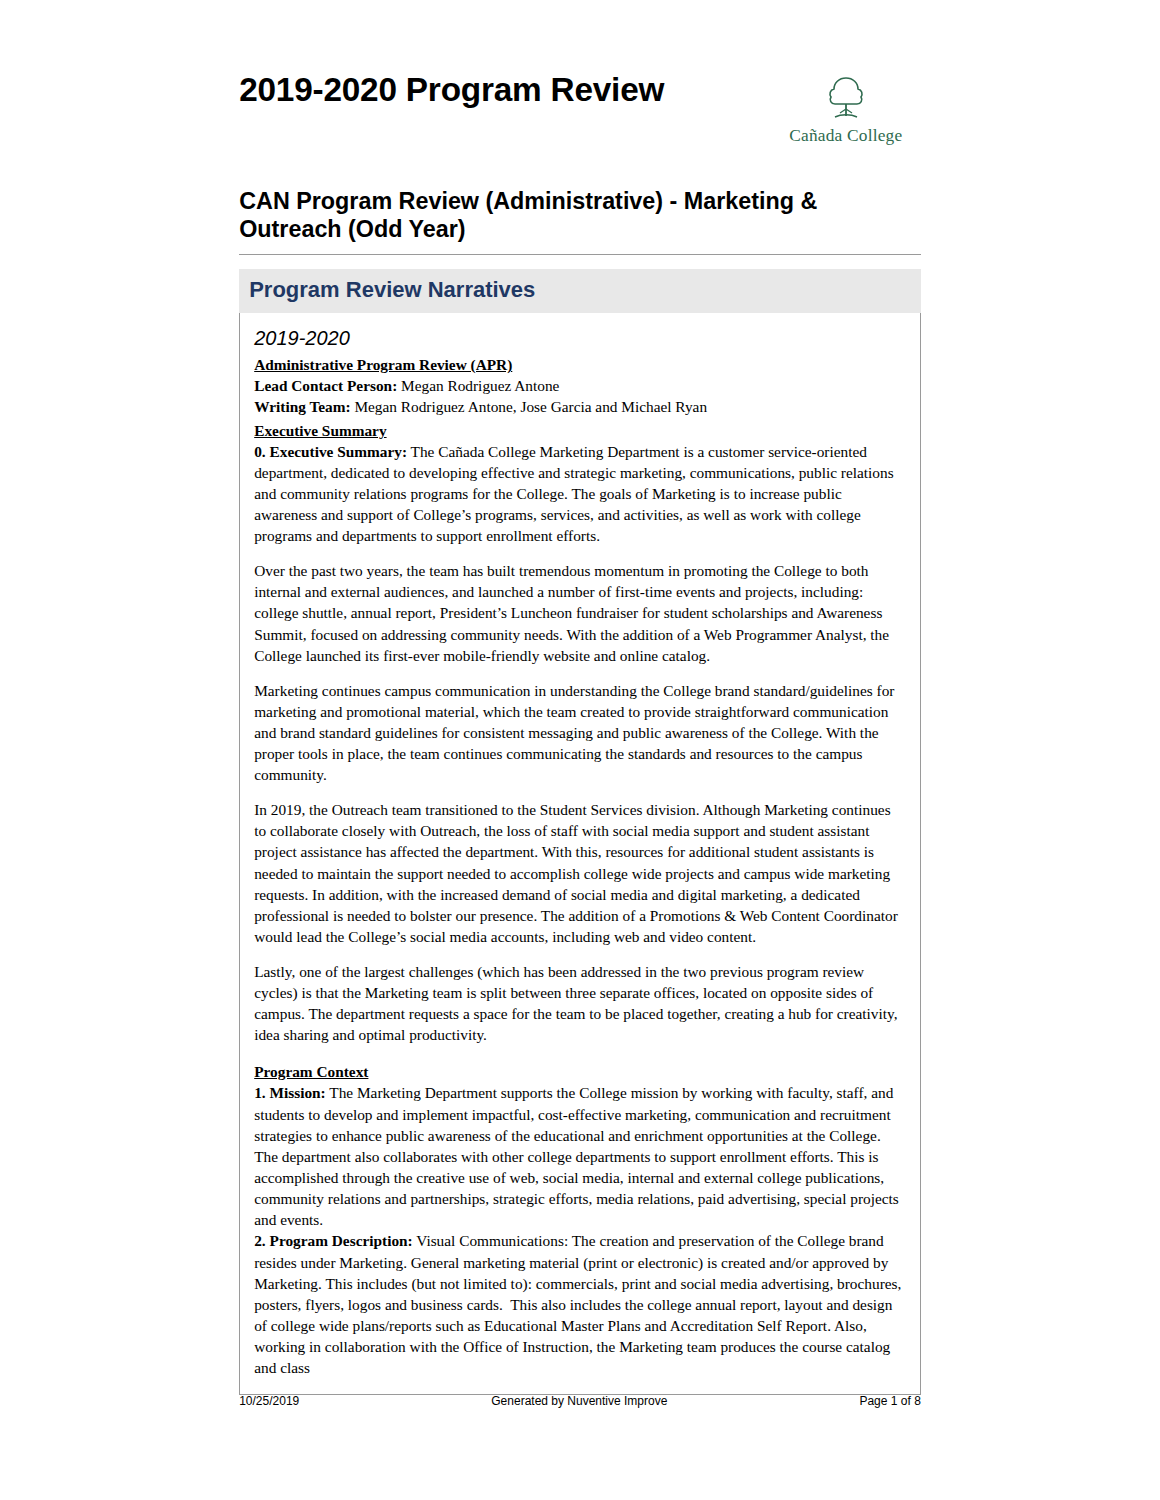2019-2020 Program Review
Cañada College
CAN Program Review (Administrative) - Marketing & Outreach (Odd Year)
Program Review Narratives
2019-2020
Administrative Program Review (APR)
Lead Contact Person: Megan Rodriguez Antone
Writing Team: Megan Rodriguez Antone, Jose Garcia and Michael Ryan
Executive Summary
0. Executive Summary: The Cañada College Marketing Department is a customer service-oriented department, dedicated to developing effective and strategic marketing, communications, public relations and community relations programs for the College. The goals of Marketing is to increase public awareness and support of College’s programs, services, and activities, as well as work with college programs and departments to support enrollment efforts.
Over the past two years, the team has built tremendous momentum in promoting the College to both internal and external audiences, and launched a number of first-time events and projects, including: college shuttle, annual report, President’s Luncheon fundraiser for student scholarships and Awareness Summit, focused on addressing community needs. With the addition of a Web Programmer Analyst, the College launched its first-ever mobile-friendly website and online catalog.
Marketing continues campus communication in understanding the College brand standard/guidelines for marketing and promotional material, which the team created to provide straightforward communication and brand standard guidelines for consistent messaging and public awareness of the College. With the proper tools in place, the team continues communicating the standards and resources to the campus community.
In 2019, the Outreach team transitioned to the Student Services division. Although Marketing continues to collaborate closely with Outreach, the loss of staff with social media support and student assistant project assistance has affected the department. With this, resources for additional student assistants is needed to maintain the support needed to accomplish college wide projects and campus wide marketing requests. In addition, with the increased demand of social media and digital marketing, a dedicated professional is needed to bolster our presence. The addition of a Promotions & Web Content Coordinator would lead the College’s social media accounts, including web and video content.
Lastly, one of the largest challenges (which has been addressed in the two previous program review cycles) is that the Marketing team is split between three separate offices, located on opposite sides of campus. The department requests a space for the team to be placed together, creating a hub for creativity, idea sharing and optimal productivity.
Program Context
1. Mission: The Marketing Department supports the College mission by working with faculty, staff, and students to develop and implement impactful, cost-effective marketing, communication and recruitment strategies to enhance public awareness of the educational and enrichment opportunities at the College. The department also collaborates with other college departments to support enrollment efforts. This is accomplished through the creative use of web, social media, internal and external college publications, community relations and partnerships, strategic efforts, media relations, paid advertising, special projects and events.
2. Program Description: Visual Communications: The creation and preservation of the College brand resides under Marketing. General marketing material (print or electronic) is created and/or approved by Marketing. This includes (but not limited to): commercials, print and social media advertising, brochures, posters, flyers, logos and business cards. This also includes the college annual report, layout and design of college wide plans/reports such as Educational Master Plans and Accreditation Self Report. Also, working in collaboration with the Office of Instruction, the Marketing team produces the course catalog and class
10/25/2019
Generated by Nuventive Improve
Page 1 of 8